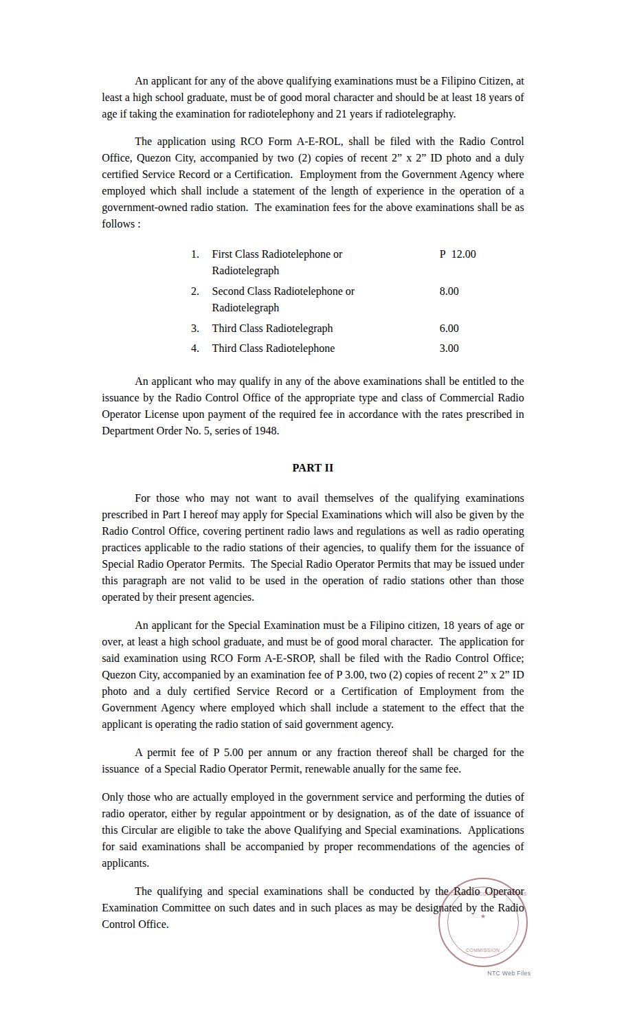An applicant for any of the above qualifying examinations must be a Filipino Citizen, at least a high school graduate, must be of good moral character and should be at least 18 years of age if taking the examination for radiotelephony and 21 years if radiotelegraphy.
The application using RCO Form A-E-ROL, shall be filed with the Radio Control Office, Quezon City, accompanied by two (2) copies of recent 2” x 2” ID photo and a duly certified Service Record or a Certification. Employment from the Government Agency where employed which shall include a statement of the length of experience in the operation of a government-owned radio station. The examination fees for the above examinations shall be as follows :
| 1. | First Class Radiotelephone or Radiotelegraph | P 12.00 |
| 2. | Second Class Radiotelephone or Radiotelegraph | 8.00 |
| 3. | Third Class Radiotelegraph | 6.00 |
| 4. | Third Class Radiotelephone | 3.00 |
An applicant who may qualify in any of the above examinations shall be entitled to the issuance by the Radio Control Office of the appropriate type and class of Commercial Radio Operator License upon payment of the required fee in accordance with the rates prescribed in Department Order No. 5, series of 1948.
PART II
For those who may not want to avail themselves of the qualifying examinations prescribed in Part I hereof may apply for Special Examinations which will also be given by the Radio Control Office, covering pertinent radio laws and regulations as well as radio operating practices applicable to the radio stations of their agencies, to qualify them for the issuance of Special Radio Operator Permits. The Special Radio Operator Permits that may be issued under this paragraph are not valid to be used in the operation of radio stations other than those operated by their present agencies.
An applicant for the Special Examination must be a Filipino citizen, 18 years of age or over, at least a high school graduate, and must be of good moral character. The application for said examination using RCO Form A-E-SROP, shall be filed with the Radio Control Office; Quezon City, accompanied by an examination fee of P 3.00, two (2) copies of recent 2” x 2” ID photo and a duly certified Service Record or a Certification of Employment from the Government Agency where employed which shall include a statement to the effect that the applicant is operating the radio station of said government agency.
A permit fee of P 5.00 per annum or any fraction thereof shall be charged for the issuance of a Special Radio Operator Permit, renewable anually for the same fee.
Only those who are actually employed in the government service and performing the duties of radio operator, either by regular appointment or by designation, as of the date of issuance of this Circular are eligible to take the above Qualifying and Special examinations. Applications for said examinations shall be accompanied by proper recommendations of the agencies of applicants.
The qualifying and special examinations shall be conducted by the Radio Operator Examination Committee on such dates and in such places as may be designated by the Radio Control Office.
NATIONAL TELECOMMUNICATIONS
★
COMMISSION
NTC Web Files